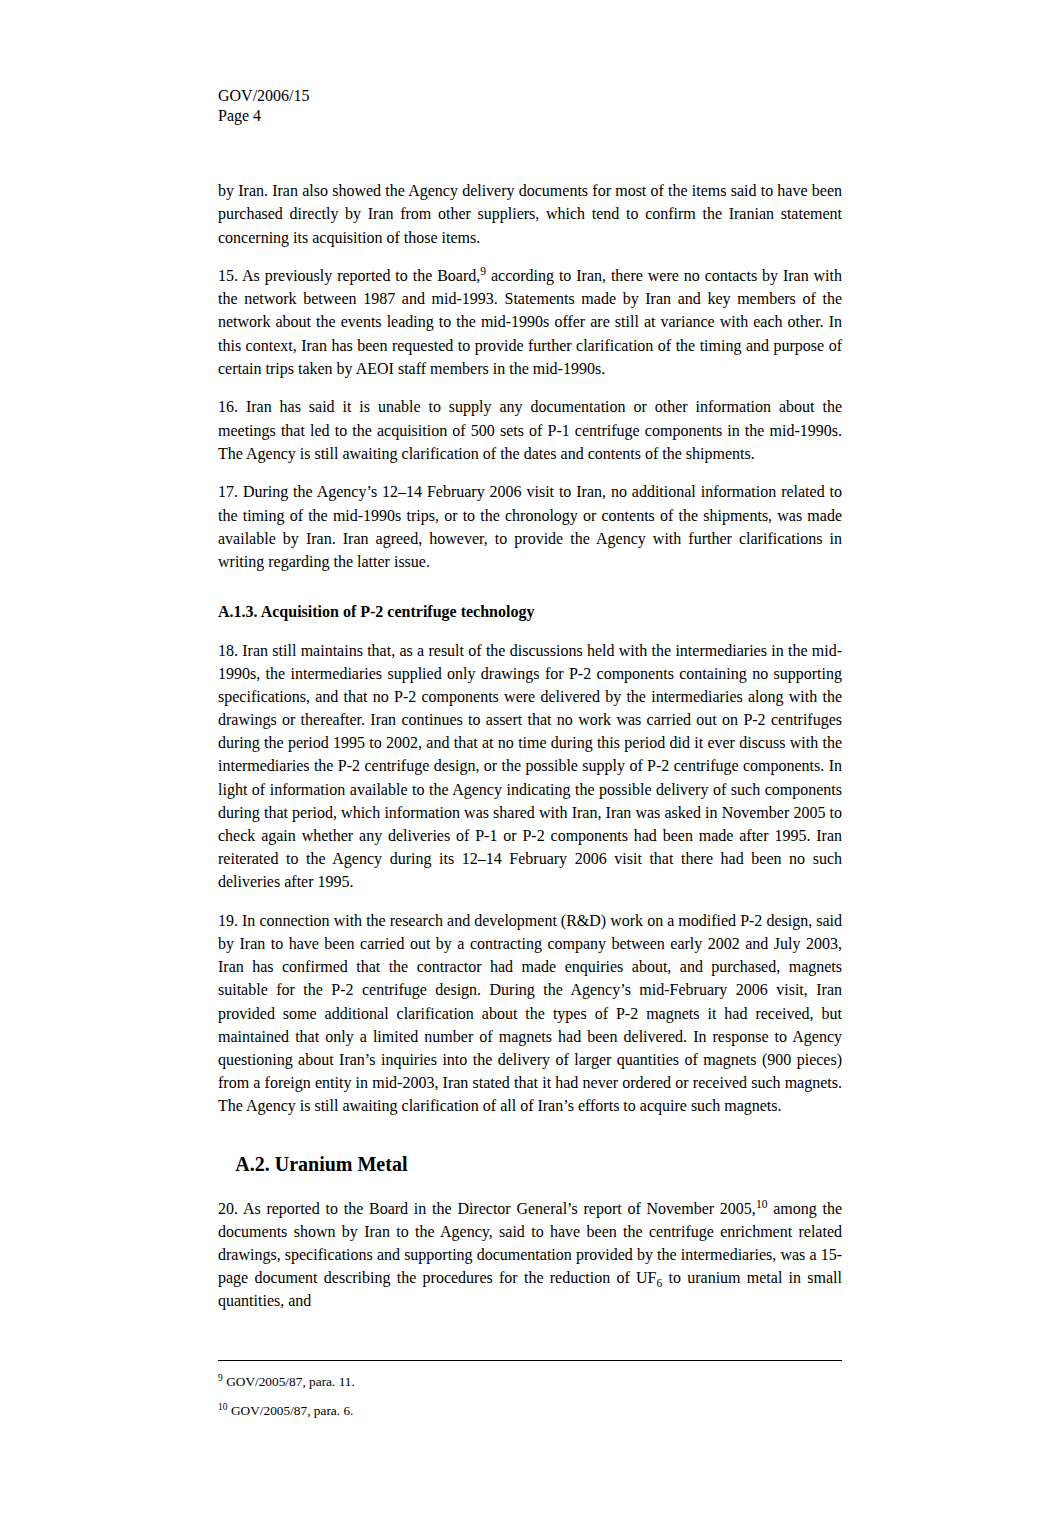GOV/2006/15
Page 4
by Iran. Iran also showed the Agency delivery documents for most of the items said to have been purchased directly by Iran from other suppliers, which tend to confirm the Iranian statement concerning its acquisition of those items.
15. As previously reported to the Board,9 according to Iran, there were no contacts by Iran with the network between 1987 and mid-1993. Statements made by Iran and key members of the network about the events leading to the mid-1990s offer are still at variance with each other. In this context, Iran has been requested to provide further clarification of the timing and purpose of certain trips taken by AEOI staff members in the mid-1990s.
16. Iran has said it is unable to supply any documentation or other information about the meetings that led to the acquisition of 500 sets of P-1 centrifuge components in the mid-1990s. The Agency is still awaiting clarification of the dates and contents of the shipments.
17. During the Agency’s 12–14 February 2006 visit to Iran, no additional information related to the timing of the mid-1990s trips, or to the chronology or contents of the shipments, was made available by Iran. Iran agreed, however, to provide the Agency with further clarifications in writing regarding the latter issue.
A.1.3. Acquisition of P-2 centrifuge technology
18. Iran still maintains that, as a result of the discussions held with the intermediaries in the mid-1990s, the intermediaries supplied only drawings for P-2 components containing no supporting specifications, and that no P-2 components were delivered by the intermediaries along with the drawings or thereafter. Iran continues to assert that no work was carried out on P-2 centrifuges during the period 1995 to 2002, and that at no time during this period did it ever discuss with the intermediaries the P-2 centrifuge design, or the possible supply of P-2 centrifuge components. In light of information available to the Agency indicating the possible delivery of such components during that period, which information was shared with Iran, Iran was asked in November 2005 to check again whether any deliveries of P-1 or P-2 components had been made after 1995. Iran reiterated to the Agency during its 12–14 February 2006 visit that there had been no such deliveries after 1995.
19. In connection with the research and development (R&D) work on a modified P-2 design, said by Iran to have been carried out by a contracting company between early 2002 and July 2003, Iran has confirmed that the contractor had made enquiries about, and purchased, magnets suitable for the P-2 centrifuge design. During the Agency’s mid-February 2006 visit, Iran provided some additional clarification about the types of P-2 magnets it had received, but maintained that only a limited number of magnets had been delivered. In response to Agency questioning about Iran’s inquiries into the delivery of larger quantities of magnets (900 pieces) from a foreign entity in mid-2003, Iran stated that it had never ordered or received such magnets. The Agency is still awaiting clarification of all of Iran’s efforts to acquire such magnets.
A.2. Uranium Metal
20. As reported to the Board in the Director General’s report of November 2005,10 among the documents shown by Iran to the Agency, said to have been the centrifuge enrichment related drawings, specifications and supporting documentation provided by the intermediaries, was a 15-page document describing the procedures for the reduction of UF6 to uranium metal in small quantities, and
9 GOV/2005/87, para. 11.
10 GOV/2005/87, para. 6.